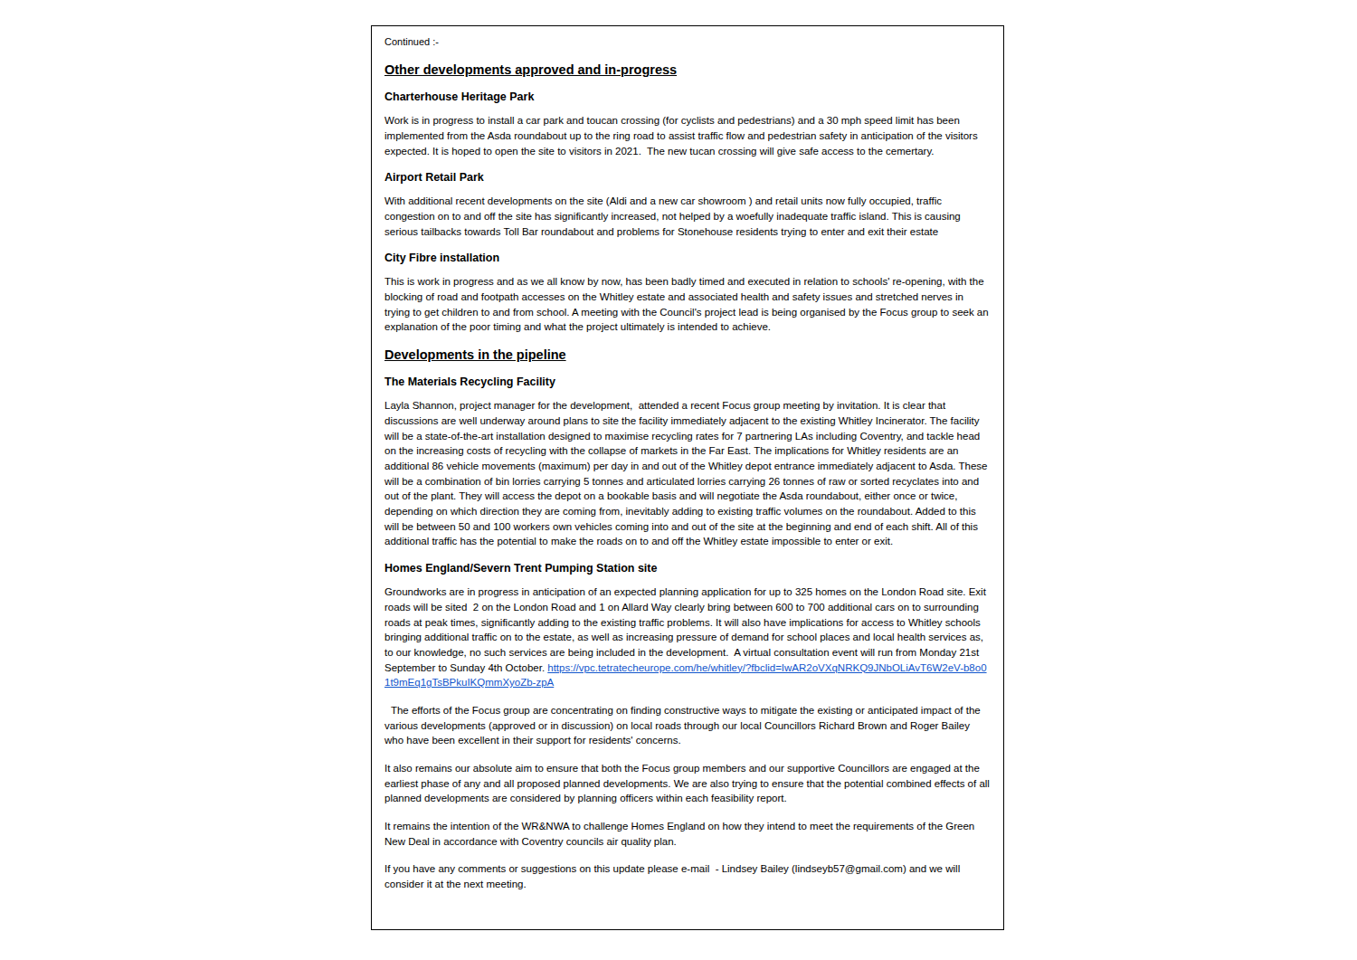Continued :-
Other developments approved and in-progress
Charterhouse Heritage Park
Work is in progress to install a car park and toucan crossing (for cyclists and pedestrians) and a 30 mph speed limit has been implemented from the Asda roundabout up to the ring road to assist traffic flow and pedestrian safety in anticipation of the visitors expected. It is hoped to open the site to visitors in 2021. The new tucan crossing will give safe access to the cemertary.
Airport Retail Park
With additional recent developments on the site (Aldi and a new car showroom ) and retail units now fully occupied, traffic congestion on to and off the site has significantly increased, not helped by a woefully inadequate traffic island. This is causing serious tailbacks towards Toll Bar roundabout and problems for Stonehouse residents trying to enter and exit their estate
City Fibre installation
This is work in progress and as we all know by now, has been badly timed and executed in relation to schools' re-opening, with the blocking of road and footpath accesses on the Whitley estate and associated health and safety issues and stretched nerves in trying to get children to and from school. A meeting with the Council's project lead is being organised by the Focus group to seek an explanation of the poor timing and what the project ultimately is intended to achieve.
Developments in the pipeline
The Materials Recycling Facility
Layla Shannon, project manager for the development, attended a recent Focus group meeting by invitation. It is clear that discussions are well underway around plans to site the facility immediately adjacent to the existing Whitley Incinerator. The facility will be a state-of-the-art installation designed to maximise recycling rates for 7 partnering LAs including Coventry, and tackle head on the increasing costs of recycling with the collapse of markets in the Far East. The implications for Whitley residents are an additional 86 vehicle movements (maximum) per day in and out of the Whitley depot entrance immediately adjacent to Asda. These will be a combination of bin lorries carrying 5 tonnes and articulated lorries carrying 26 tonnes of raw or sorted recyclates into and out of the plant. They will access the depot on a bookable basis and will negotiate the Asda roundabout, either once or twice, depending on which direction they are coming from, inevitably adding to existing traffic volumes on the roundabout. Added to this will be between 50 and 100 workers own vehicles coming into and out of the site at the beginning and end of each shift. All of this additional traffic has the potential to make the roads on to and off the Whitley estate impossible to enter or exit.
Homes England/Severn Trent Pumping Station site
Groundworks are in progress in anticipation of an expected planning application for up to 325 homes on the London Road site. Exit roads will be sited 2 on the London Road and 1 on Allard Way clearly bring between 600 to 700 additional cars on to surrounding roads at peak times, significantly adding to the existing traffic problems. It will also have implications for access to Whitley schools bringing additional traffic on to the estate, as well as increasing pressure of demand for school places and local health services as, to our knowledge, no such services are being included in the development. A virtual consultation event will run from Monday 21st September to Sunday 4th October. https://vpc.tetratecheurope.com/he/whitley/?fbclid=IwAR2oVXqNRKQ9JNbOLiAvT6W2eV-b8o01t9mEq1gTsBPkuIKQmmXyoZb-zpA
The efforts of the Focus group are concentrating on finding constructive ways to mitigate the existing or anticipated impact of the various developments (approved or in discussion) on local roads through our local Councillors Richard Brown and Roger Bailey who have been excellent in their support for residents' concerns.
It also remains our absolute aim to ensure that both the Focus group members and our supportive Councillors are engaged at the earliest phase of any and all proposed planned developments. We are also trying to ensure that the potential combined effects of all planned developments are considered by planning officers within each feasibility report.
It remains the intention of the WR&NWA to challenge Homes England on how they intend to meet the requirements of the Green New Deal in accordance with Coventry councils air quality plan.
If you have any comments or suggestions on this update please e-mail - Lindsey Bailey (lindseyb57@gmail.com) and we will consider it at the next meeting.